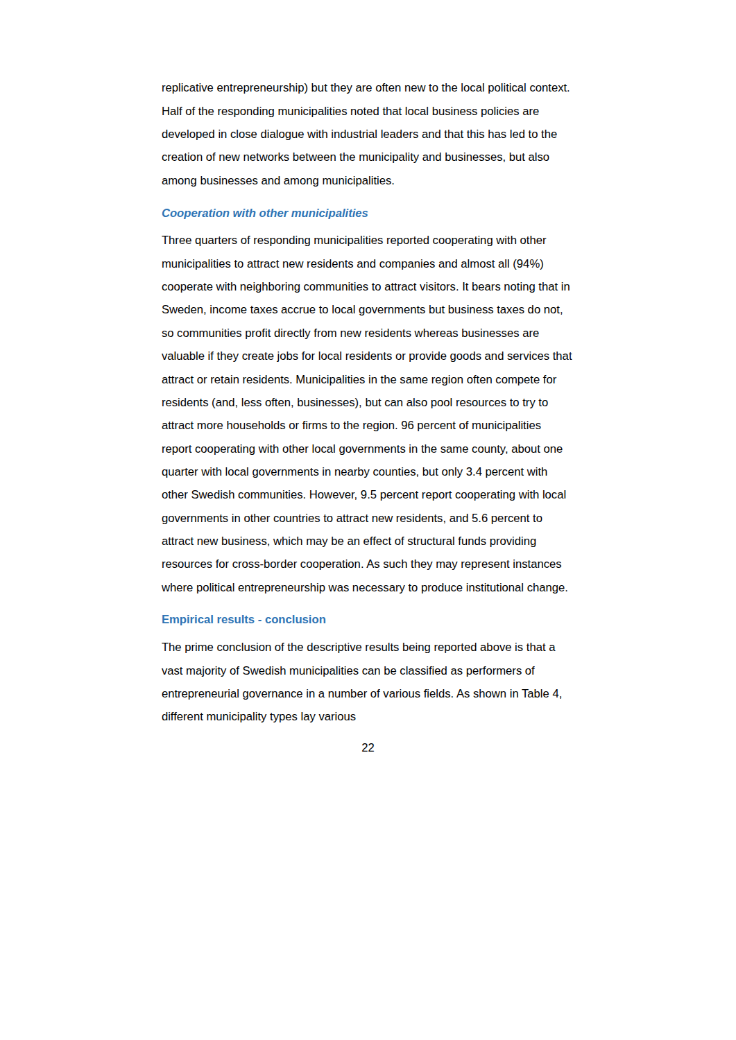replicative entrepreneurship) but they are often new to the local political context. Half of the responding municipalities noted that local business policies are developed in close dialogue with industrial leaders and that this has led to the creation of new networks between the municipality and businesses, but also among businesses and among municipalities.
Cooperation with other municipalities
Three quarters of responding municipalities reported cooperating with other municipalities to attract new residents and companies and almost all (94%) cooperate with neighboring communities to attract visitors. It bears noting that in Sweden, income taxes accrue to local governments but business taxes do not, so communities profit directly from new residents whereas businesses are valuable if they create jobs for local residents or provide goods and services that attract or retain residents. Municipalities in the same region often compete for residents (and, less often, businesses), but can also pool resources to try to attract more households or firms to the region. 96 percent of municipalities report cooperating with other local governments in the same county, about one quarter with local governments in nearby counties, but only 3.4 percent with other Swedish communities. However, 9.5 percent report cooperating with local governments in other countries to attract new residents, and 5.6 percent to attract new business, which may be an effect of structural funds providing resources for cross-border cooperation. As such they may represent instances where political entrepreneurship was necessary to produce institutional change.
Empirical results - conclusion
The prime conclusion of the descriptive results being reported above is that a vast majority of Swedish municipalities can be classified as performers of entrepreneurial governance in a number of various fields. As shown in Table 4, different municipality types lay various
22